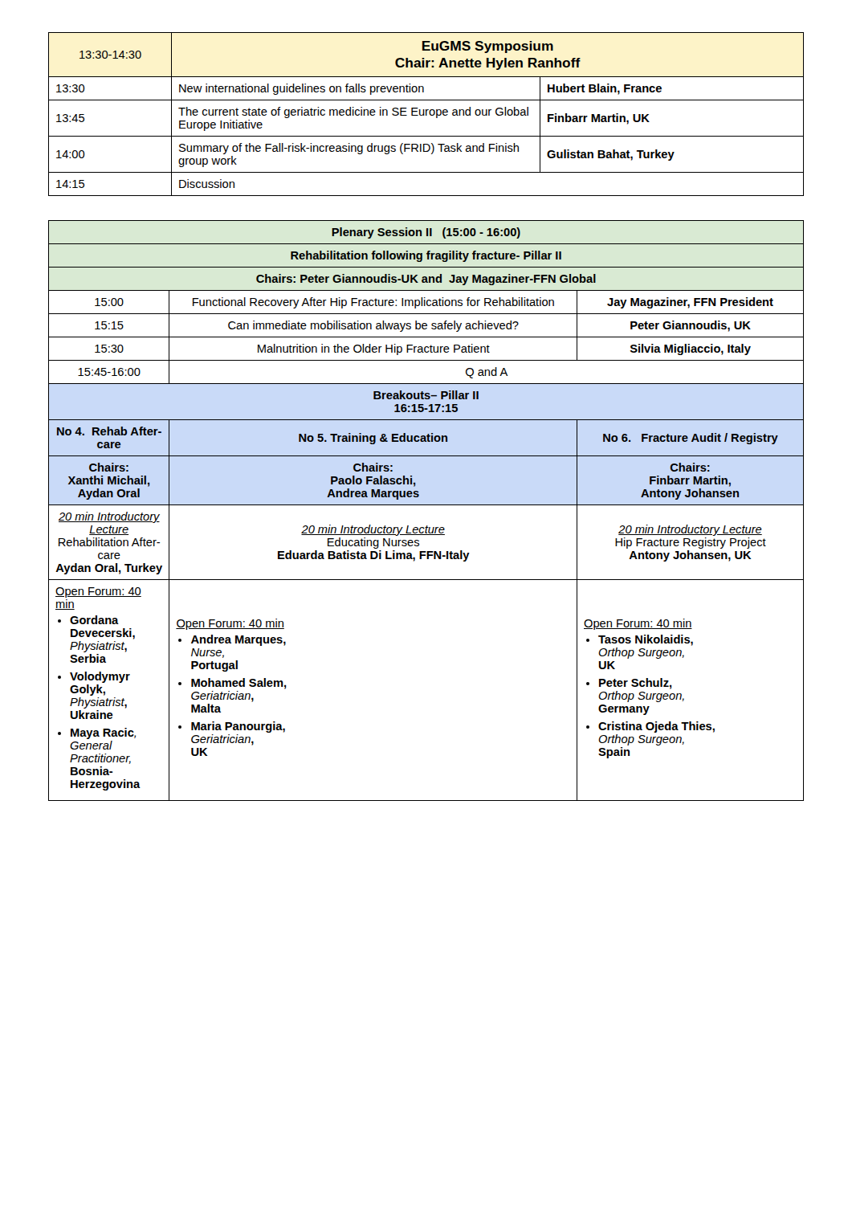| 13:30-14:30 | EuGMS Symposium Chair: Anette Hylen Ranhoff |
| 13:30 | New international guidelines on falls prevention | Hubert Blain, France |
| 13:45 | The current state of geriatric medicine in SE Europe and our Global Europe Initiative | Finbarr Martin, UK |
| 14:00 | Summary of the Fall-risk-increasing drugs (FRID) Task and Finish group work | Gulistan Bahat, Turkey |
| 14:15 | Discussion |
| Plenary Session II (15:00 - 16:00) |
| Rehabilitation following fragility fracture- Pillar II |
| Chairs: Peter Giannoudis-UK and Jay Magaziner-FFN Global |
| 15:00 | Functional Recovery After Hip Fracture: Implications for Rehabilitation | Jay Magaziner, FFN President |
| 15:15 | Can immediate mobilisation always be safely achieved? | Peter Giannoudis, UK |
| 15:30 | Malnutrition in the Older Hip Fracture Patient | Silvia Migliaccio, Italy |
| 15:45-16:00 | Q and A |
| Breakouts– Pillar II 16:15-17:15 |
| No 4. Rehab After-care | No 5. Training & Education | No 6. Fracture Audit / Registry |
| Chairs: Xanthi Michail, Aydan Oral | Chairs: Paolo Falaschi, Andrea Marques | Chairs: Finbarr Martin, Antony Johansen |
| 20 min Introductory Lecture Rehabilitation After-care Aydan Oral, Turkey | 20 min Introductory Lecture Educating Nurses Eduarda Batista Di Lima, FFN-Italy | 20 min Introductory Lecture Hip Fracture Registry Project Antony Johansen, UK |
| Open Forum: 40 min Gordana Devecerski, Physiatrist , Serbia Volodymyr Golyk, Physiatrist , Ukraine Maya Racic , General Practitioner, Bosnia-Herzegovina | Open Forum: 40 min Andrea Marques, Nurse, Portugal Mohamed Salem, Geriatrician , Malta Maria Panourgia, Geriatrician , UK | Open Forum: 40 min Tasos Nikolaidis, Orthop Surgeon, UK Peter Schulz, Orthop Surgeon, Germany Cristina Ojeda Thies, Orthop Surgeon, Spain |